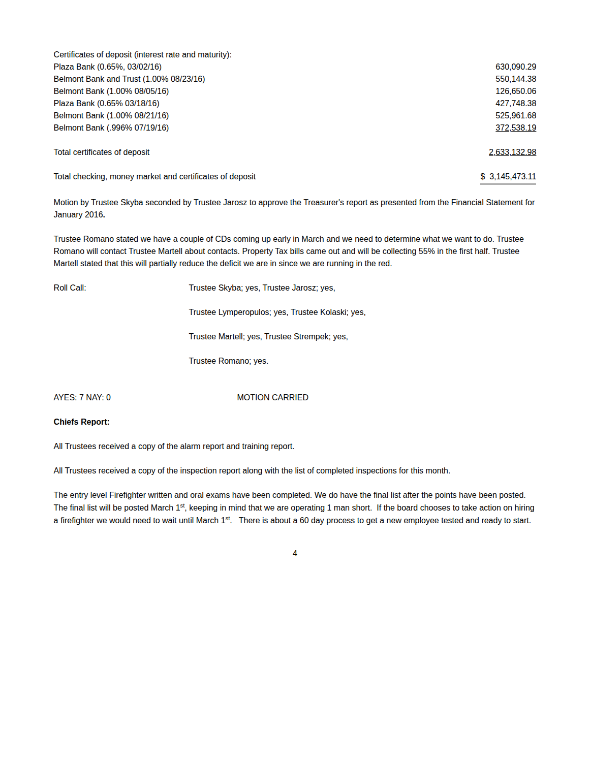| Certificates of deposit (interest rate and maturity): | |
| Plaza Bank (0.65%, 03/02/16) | 630,090.29 |
| Belmont Bank and Trust (1.00% 08/23/16) | 550,144.38 |
| Belmont Bank (1.00% 08/05/16) | 126,650.06 |
| Plaza Bank (0.65% 03/18/16) | 427,748.38 |
| Belmont Bank (1.00% 08/21/16) | 525,961.68 |
| Belmont Bank (.996% 07/19/16) | 372,538.19 |
| Total certificates of deposit | 2,633,132.98 |
| Total checking, money market and certificates of deposit | $ 3,145,473.11 |
Motion by Trustee Skyba seconded by Trustee Jarosz to approve the Treasurer's report as presented from the Financial Statement for January 2016.
Trustee Romano stated we have a couple of CDs coming up early in March and we need to determine what we want to do. Trustee Romano will contact Trustee Martell about contacts. Property Tax bills came out and will be collecting 55% in the first half. Trustee Martell stated that this will partially reduce the deficit we are in since we are running in the red.
| Roll Call: | Trustee Skyba; yes, Trustee Jarosz; yes, |
| | Trustee Lymperopulos; yes, Trustee Kolaski; yes, |
| | Trustee Martell; yes, Trustee Strempek; yes, |
| | Trustee Romano; yes. |
AYES: 7 NAY: 0 MOTION CARRIED
Chiefs Report:
All Trustees received a copy of the alarm report and training report.
All Trustees received a copy of the inspection report along with the list of completed inspections for this month.
The entry level Firefighter written and oral exams have been completed. We do have the final list after the points have been posted. The final list will be posted March 1st, keeping in mind that we are operating 1 man short. If the board chooses to take action on hiring a firefighter we would need to wait until March 1st. There is about a 60 day process to get a new employee tested and ready to start.
4